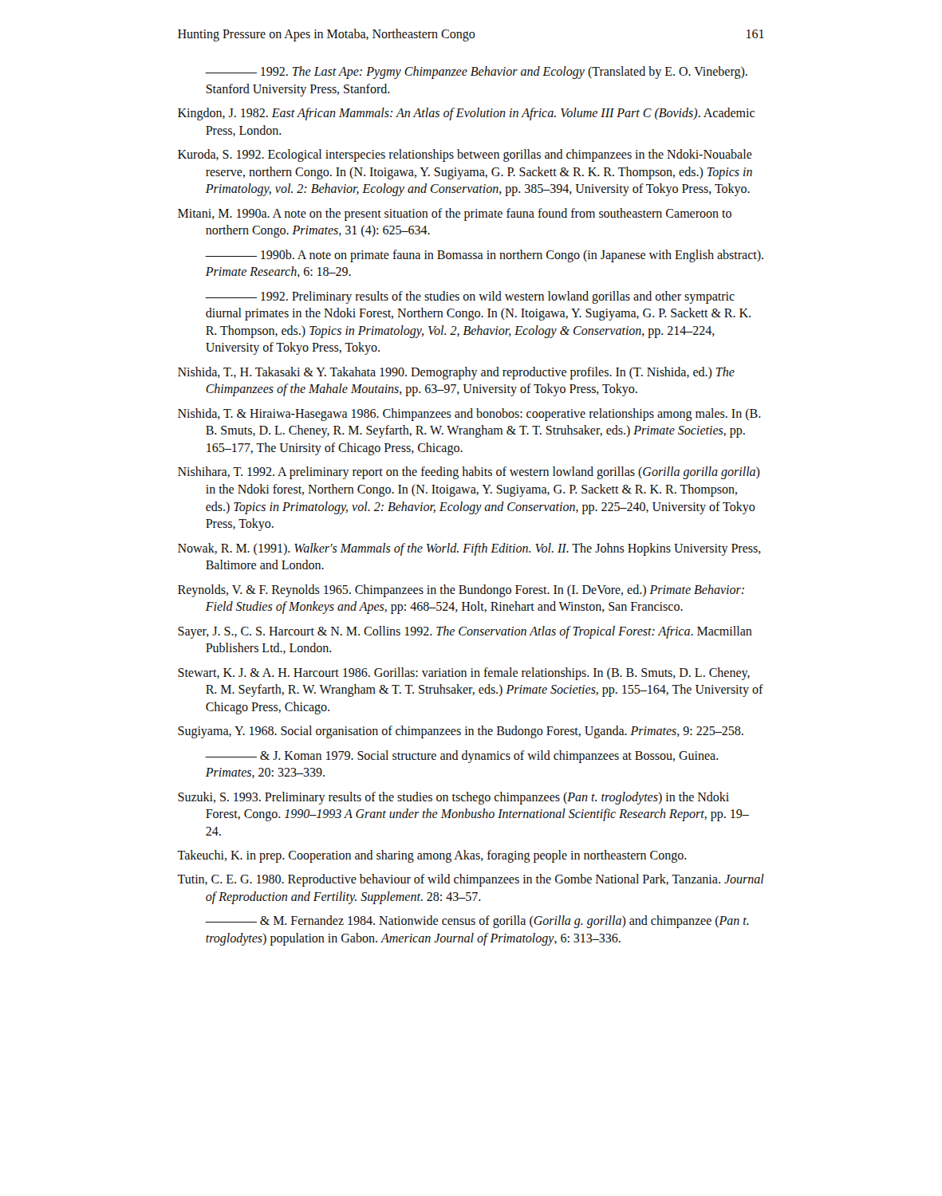Hunting Pressure on Apes in Motaba, Northeastern Congo 161
———— 1992. The Last Ape: Pygmy Chimpanzee Behavior and Ecology (Translated by E. O. Vineberg). Stanford University Press, Stanford.
Kingdon, J. 1982. East African Mammals: An Atlas of Evolution in Africa. Volume III Part C (Bovids). Academic Press, London.
Kuroda, S. 1992. Ecological interspecies relationships between gorillas and chimpanzees in the Ndoki-Nouabale reserve, northern Congo. In (N. Itoigawa, Y. Sugiyama, G. P. Sackett & R. K. R. Thompson, eds.) Topics in Primatology, vol. 2: Behavior, Ecology and Conservation, pp. 385–394, University of Tokyo Press, Tokyo.
Mitani, M. 1990a. A note on the present situation of the primate fauna found from southeastern Cameroon to northern Congo. Primates, 31 (4): 625–634.
———— 1990b. A note on primate fauna in Bomassa in northern Congo (in Japanese with English abstract). Primate Research, 6: 18–29.
———— 1992. Preliminary results of the studies on wild western lowland gorillas and other sympatric diurnal primates in the Ndoki Forest, Northern Congo. In (N. Itoigawa, Y. Sugiyama, G. P. Sackett & R. K. R. Thompson, eds.) Topics in Primatology, Vol. 2, Behavior, Ecology & Conservation, pp. 214–224, University of Tokyo Press, Tokyo.
Nishida, T., H. Takasaki & Y. Takahata 1990. Demography and reproductive profiles. In (T. Nishida, ed.) The Chimpanzees of the Mahale Moutains, pp. 63–97, University of Tokyo Press, Tokyo.
Nishida, T. & Hiraiwa-Hasegawa 1986. Chimpanzees and bonobos: cooperative relationships among males. In (B. B. Smuts, D. L. Cheney, R. M. Seyfarth, R. W. Wrangham & T. T. Struhsaker, eds.) Primate Societies, pp. 165–177, The Unirsity of Chicago Press, Chicago.
Nishihara, T. 1992. A preliminary report on the feeding habits of western lowland gorillas (Gorilla gorilla gorilla) in the Ndoki forest, Northern Congo. In (N. Itoigawa, Y. Sugiyama, G. P. Sackett & R. K. R. Thompson, eds.) Topics in Primatology, vol. 2: Behavior, Ecology and Conservation, pp. 225–240, University of Tokyo Press, Tokyo.
Nowak, R. M. (1991). Walker's Mammals of the World. Fifth Edition. Vol. II. The Johns Hopkins University Press, Baltimore and London.
Reynolds, V. & F. Reynolds 1965. Chimpanzees in the Bundongo Forest. In (I. DeVore, ed.) Primate Behavior: Field Studies of Monkeys and Apes, pp: 468–524, Holt, Rinehart and Winston, San Francisco.
Sayer, J. S., C. S. Harcourt & N. M. Collins 1992. The Conservation Atlas of Tropical Forest: Africa. Macmillan Publishers Ltd., London.
Stewart, K. J. & A. H. Harcourt 1986. Gorillas: variation in female relationships. In (B. B. Smuts, D. L. Cheney, R. M. Seyfarth, R. W. Wrangham & T. T. Struhsaker, eds.) Primate Societies, pp. 155–164, The University of Chicago Press, Chicago.
Sugiyama, Y. 1968. Social organisation of chimpanzees in the Budongo Forest, Uganda. Primates, 9: 225–258.
———— & J. Koman 1979. Social structure and dynamics of wild chimpanzees at Bossou, Guinea. Primates, 20: 323–339.
Suzuki, S. 1993. Preliminary results of the studies on tschego chimpanzees (Pan t. troglodytes) in the Ndoki Forest, Congo. 1990–1993 A Grant under the Monbusho International Scientific Research Report, pp. 19–24.
Takeuchi, K. in prep. Cooperation and sharing among Akas, foraging people in northeastern Congo.
Tutin, C. E. G. 1980. Reproductive behaviour of wild chimpanzees in the Gombe National Park, Tanzania. Journal of Reproduction and Fertility. Supplement. 28: 43–57.
———— & M. Fernandez 1984. Nationwide census of gorilla (Gorilla g. gorilla) and chimpanzee (Pan t. troglodytes) population in Gabon. American Journal of Primatology, 6: 313–336.